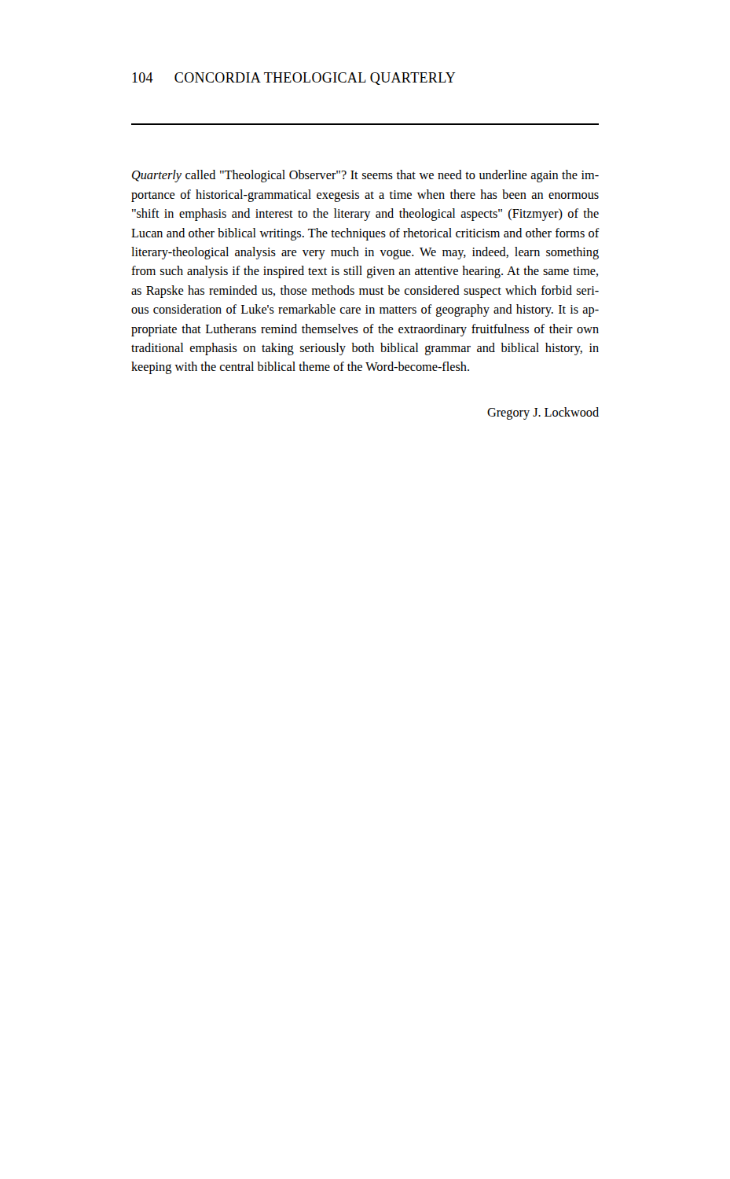104 Concordia Theological Quarterly
Quarterly called "Theological Observer"? It seems that we need to underline again the importance of historical-grammatical exegesis at a time when there has been an enormous "shift in emphasis and interest to the literary and theological aspects" (Fitzmyer) of the Lucan and other biblical writings. The techniques of rhetorical criticism and other forms of literary-theological analysis are very much in vogue. We may, indeed, learn something from such analysis if the inspired text is still given an attentive hearing. At the same time, as Rapske has reminded us, those methods must be considered suspect which forbid serious consideration of Luke's remarkable care in matters of geography and history. It is appropriate that Lutherans remind themselves of the extraordinary fruitfulness of their own traditional emphasis on taking seriously both biblical grammar and biblical history, in keeping with the central biblical theme of the Word-become-flesh.
Gregory J. Lockwood